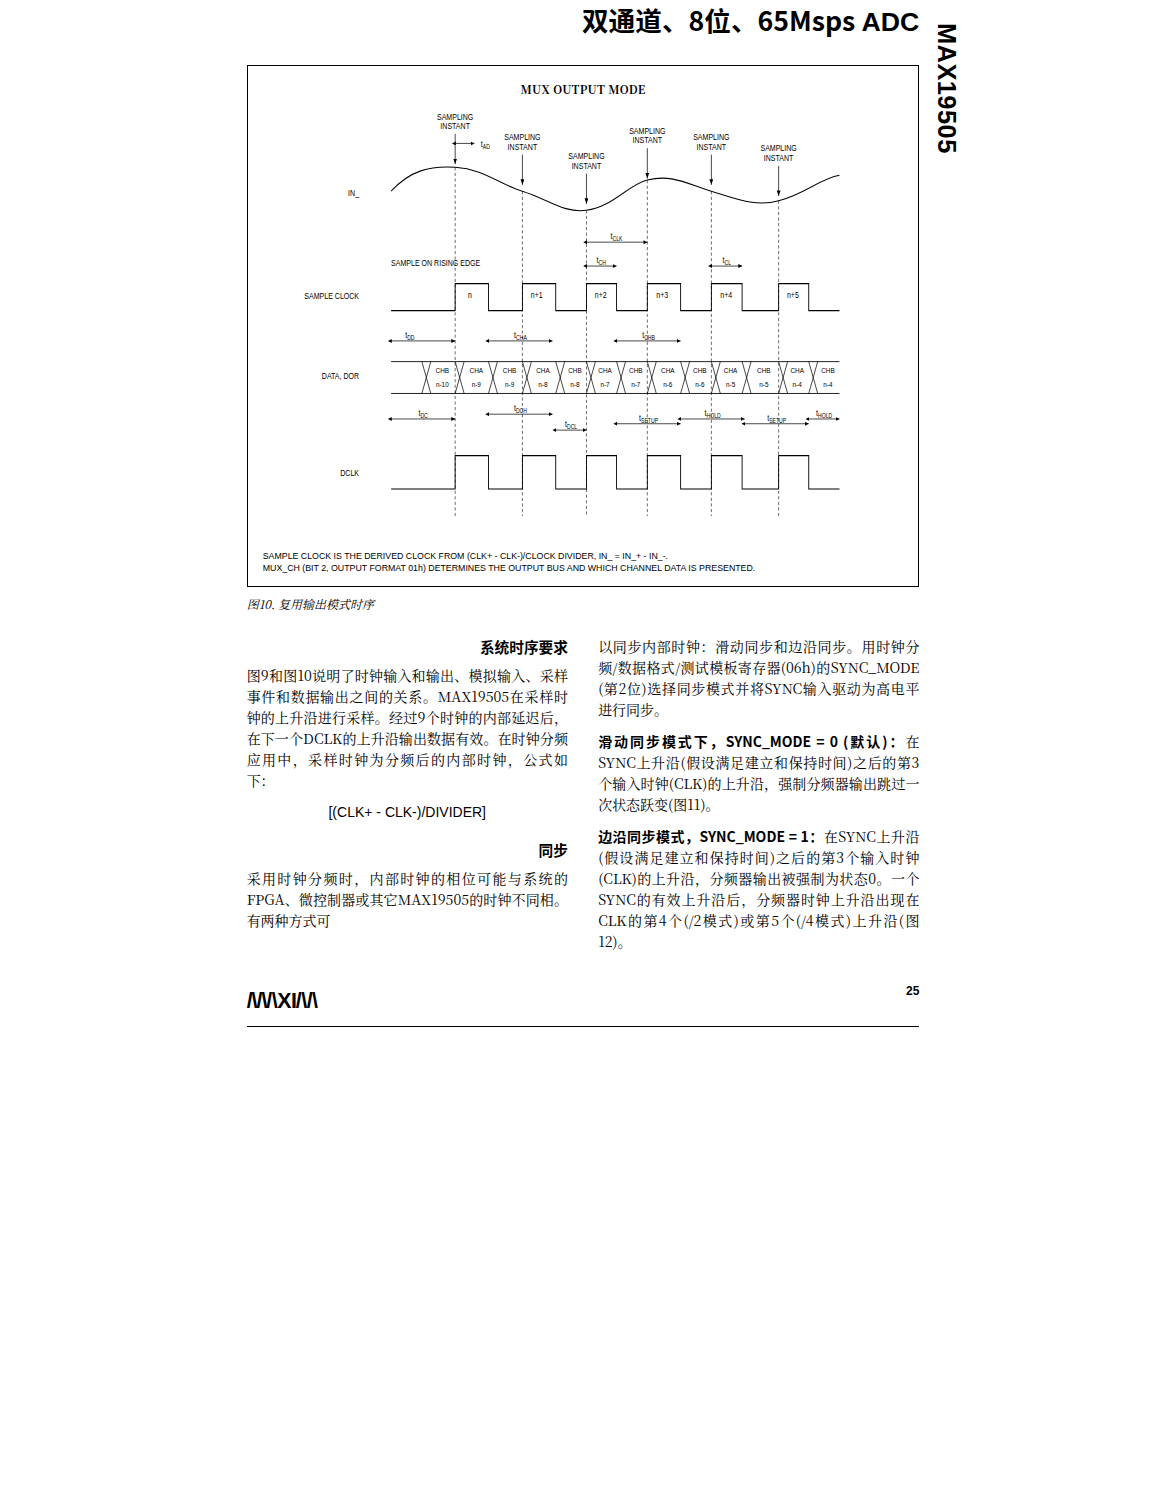MAX19505
双通道、8位、65Msps ADC
MUX OUTPUT MODE
SAMPLING INSTANT SAMPLING INSTANT SAMPLING INSTANT SAMPLING INSTANT SAMPLING INSTANT SAMPLING INSTANT IN_ tAD tCLK tCH tCL SAMPLE ON RISING EDGE SAMPLE CLOCK n n+1 n+2 n+3 n+4 n+5 tDD tCHA tCHB DATA, DOR CHB n-10 CHA n-9 CHB n-9 CHA n-8 CHB n-8 CHA n-7 CHB n-7 CHA n-6 CHB n-6 CHA n-5 CHB n-5 CHA n-4 CHB n-4 tDC tDCH tDCL tSETUP tHOLD tSETUP tHOLD DCLK
SAMPLE CLOCK IS THE DERIVED CLOCK FROM (CLK+ - CLK-)/CLOCK DIVIDER, IN_ = IN_+ - IN_-.
MUX_CH (BIT 2, OUTPUT FORMAT 01h) DETERMINES THE OUTPUT BUS AND WHICH CHANNEL DATA IS PRESENTED.
图10. 复用输出模式时序
系统时序要求
图9和图10说明了时钟输入和输出、模拟输入、采样事件和数据输出之间的关系。MAX19505在采样时钟的上升沿进行采样。经过9个时钟的内部延迟后，在下一个DCLK的上升沿输出数据有效。在时钟分频应用中，采样时钟为分频后的内部时钟，公式如下：
[(CLK+ - CLK-)/DIVIDER]
同步
采用时钟分频时，内部时钟的相位可能与系统的FPGA、微控制器或其它MAX19505的时钟不同相。有两种方式可
以同步内部时钟：滑动同步和边沿同步。用时钟分频/数据格式/测试模板寄存器(06h)的SYNC_MODE (第2位)选择同步模式并将SYNC输入驱动为高电平进行同步。
滑动同步模式下，SYNC_MODE = 0 (默认)：在SYNC上升沿(假设满足建立和保持时间)之后的第3个输入时钟(CLK)的上升沿，强制分频器输出跳过一次状态跃变(图11)。
边沿同步模式，SYNC_MODE = 1：在SYNC上升沿(假设满足建立和保持时间)之后的第3个输入时钟(CLK)的上升沿，分频器输出被强制为状态0。一个SYNC的有效上升沿后，分频器时钟上升沿出现在CLK的第4个(/2模式)或第5个(/4模式)上升沿(图12)。
/\/\/\XI/\/\
25